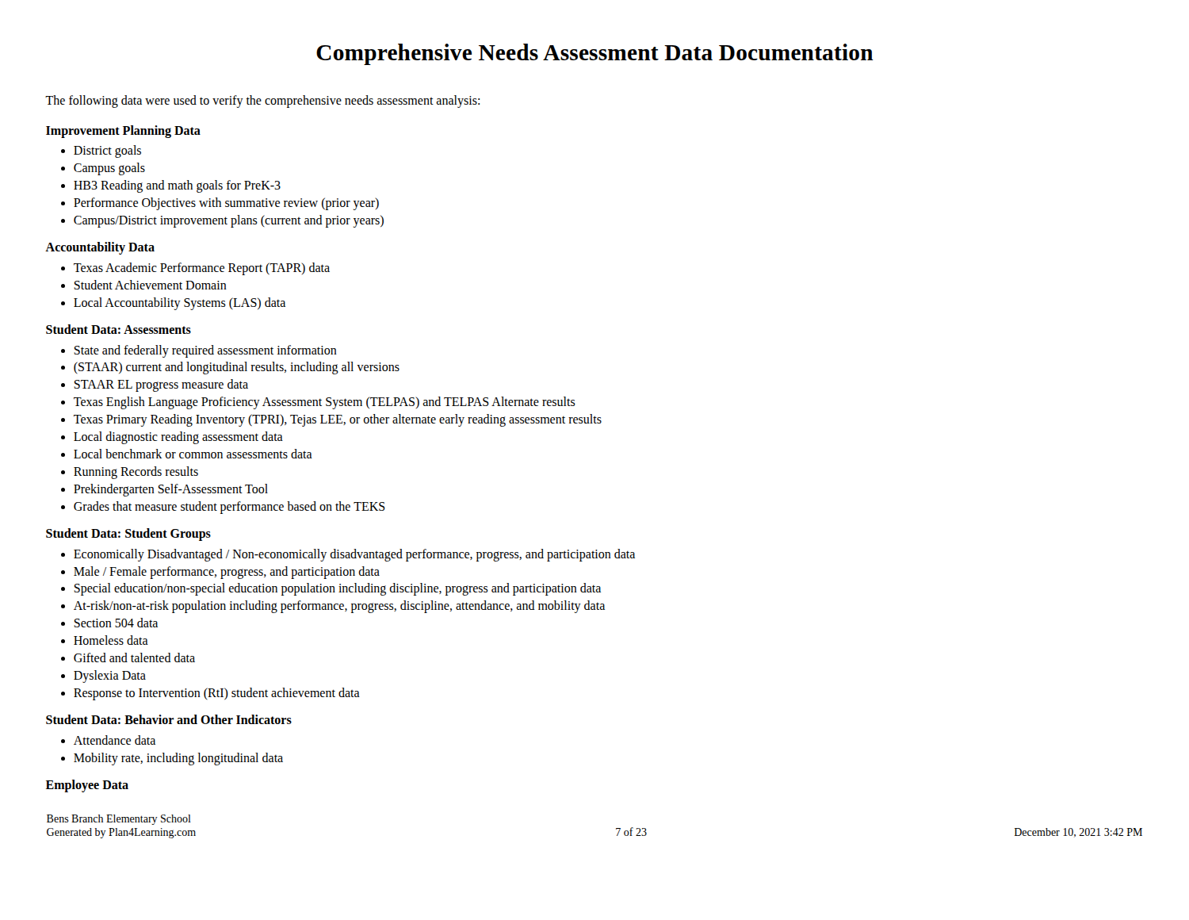Comprehensive Needs Assessment Data Documentation
The following data were used to verify the comprehensive needs assessment analysis:
Improvement Planning Data
District goals
Campus goals
HB3 Reading and math goals for PreK-3
Performance Objectives with summative review (prior year)
Campus/District improvement plans (current and prior years)
Accountability Data
Texas Academic Performance Report (TAPR) data
Student Achievement Domain
Local Accountability Systems (LAS) data
Student Data: Assessments
State and federally required assessment information
(STAAR) current and longitudinal results, including all versions
STAAR EL progress measure data
Texas English Language Proficiency Assessment System (TELPAS) and TELPAS Alternate results
Texas Primary Reading Inventory (TPRI), Tejas LEE, or other alternate early reading assessment results
Local diagnostic reading assessment data
Local benchmark or common assessments data
Running Records results
Prekindergarten Self-Assessment Tool
Grades that measure student performance based on the TEKS
Student Data: Student Groups
Economically Disadvantaged / Non-economically disadvantaged performance, progress, and participation data
Male / Female performance, progress, and participation data
Special education/non-special education population including discipline, progress and participation data
At-risk/non-at-risk population including performance, progress, discipline, attendance, and mobility data
Section 504 data
Homeless data
Gifted and talented data
Dyslexia Data
Response to Intervention (RtI) student achievement data
Student Data: Behavior and Other Indicators
Attendance data
Mobility rate, including longitudinal data
Employee Data
| Bens Branch Elementary School Generated by Plan4Learning.com | 7 of 23 | December 10, 2021 3:42 PM |